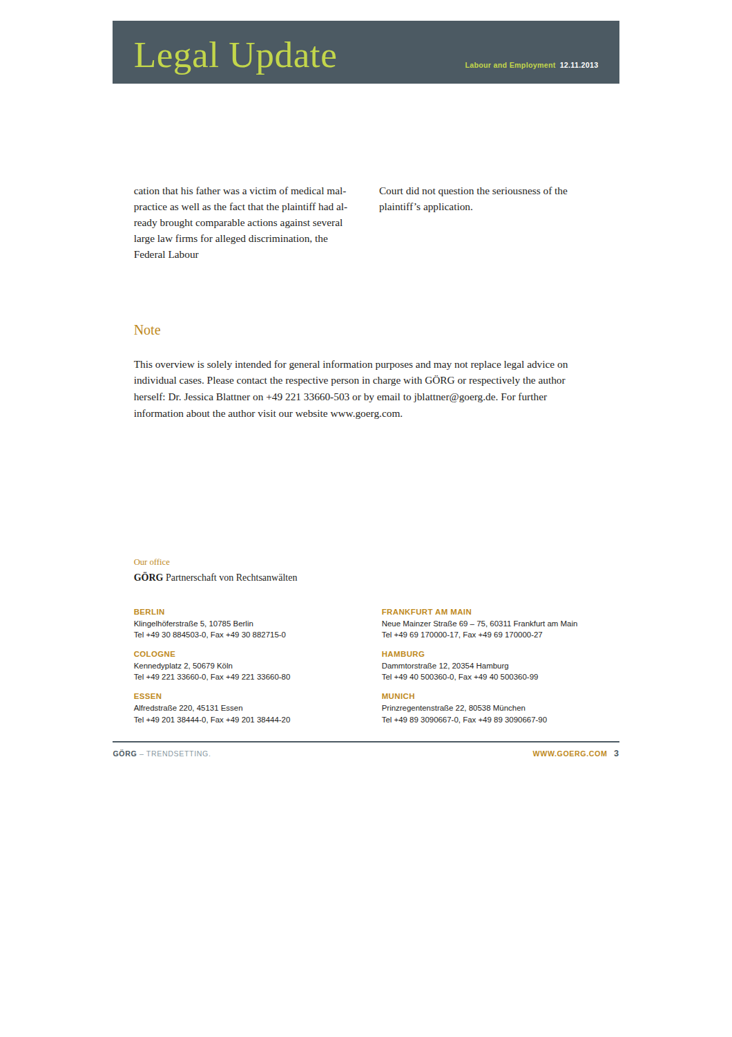Legal Update
Labour and Employment 12.11.2013
cation that his father was a victim of medical malpractice as well as the fact that the plaintiff had already brought comparable actions against several large law firms for alleged discrimination, the Federal Labour
Court did not question the seriousness of the plaintiff’s application.
Note
This overview is solely intended for general information purposes and may not replace legal advice on individual cases. Please contact the respective person in charge with GÖRG or respectively the author herself: Dr. Jessica Blattner on +49 221 33660-503 or by email to jblattner@goerg.de. For further information about the author visit our website www.goerg.com.
Our office
GÖRG Partnerschaft von Rechtsanwälten
BERLIN
Klingelhöferstraße 5, 10785 Berlin
Tel +49 30 884503-0, Fax +49 30 882715-0
COLOGNE
Kennedyplatz 2, 50679 Köln
Tel +49 221 33660-0, Fax +49 221 33660-80
ESSEN
Alfredstraße 220, 45131 Essen
Tel +49 201 38444-0, Fax +49 201 38444-20
FRANKFURT AM MAIN
Neue Mainzer Straße 69 – 75, 60311 Frankfurt am Main
Tel +49 69 170000-17, Fax +49 69 170000-27
HAMBURG
Dammtorstraße 12, 20354 Hamburg
Tel +49 40 500360-0, Fax +49 40 500360-99
MUNICH
Prinzregentenstraße 22, 80538 München
Tel +49 89 3090667-0, Fax +49 89 3090667-90
GÖRG – TRENDSETTING.
WWW.GOERG.COM 3